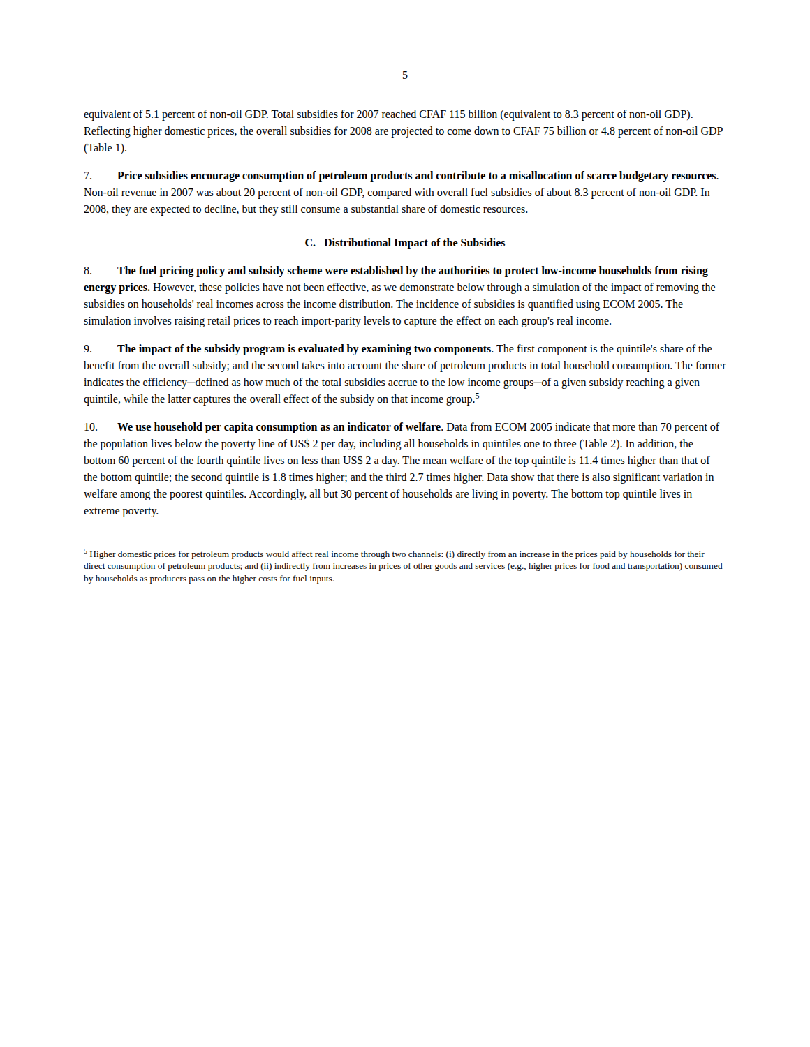5
equivalent of 5.1 percent of non-oil GDP. Total subsidies for 2007 reached CFAF 115 billion (equivalent to 8.3 percent of non-oil GDP). Reflecting higher domestic prices, the overall subsidies for 2008 are projected to come down to CFAF 75 billion or 4.8 percent of non-oil GDP (Table 1).
7. Price subsidies encourage consumption of petroleum products and contribute to a misallocation of scarce budgetary resources. Non-oil revenue in 2007 was about 20 percent of non-oil GDP, compared with overall fuel subsidies of about 8.3 percent of non-oil GDP. In 2008, they are expected to decline, but they still consume a substantial share of domestic resources.
C. Distributional Impact of the Subsidies
8. The fuel pricing policy and subsidy scheme were established by the authorities to protect low-income households from rising energy prices. However, these policies have not been effective, as we demonstrate below through a simulation of the impact of removing the subsidies on households' real incomes across the income distribution. The incidence of subsidies is quantified using ECOM 2005. The simulation involves raising retail prices to reach import-parity levels to capture the effect on each group's real income.
9. The impact of the subsidy program is evaluated by examining two components. The first component is the quintile's share of the benefit from the overall subsidy; and the second takes into account the share of petroleum products in total household consumption. The former indicates the efficiency─defined as how much of the total subsidies accrue to the low income groups─of a given subsidy reaching a given quintile, while the latter captures the overall effect of the subsidy on that income group.5
10. We use household per capita consumption as an indicator of welfare. Data from ECOM 2005 indicate that more than 70 percent of the population lives below the poverty line of US$ 2 per day, including all households in quintiles one to three (Table 2). In addition, the bottom 60 percent of the fourth quintile lives on less than US$ 2 a day. The mean welfare of the top quintile is 11.4 times higher than that of the bottom quintile; the second quintile is 1.8 times higher; and the third 2.7 times higher. Data show that there is also significant variation in welfare among the poorest quintiles. Accordingly, all but 30 percent of households are living in poverty. The bottom top quintile lives in extreme poverty.
5 Higher domestic prices for petroleum products would affect real income through two channels: (i) directly from an increase in the prices paid by households for their direct consumption of petroleum products; and (ii) indirectly from increases in prices of other goods and services (e.g., higher prices for food and transportation) consumed by households as producers pass on the higher costs for fuel inputs.